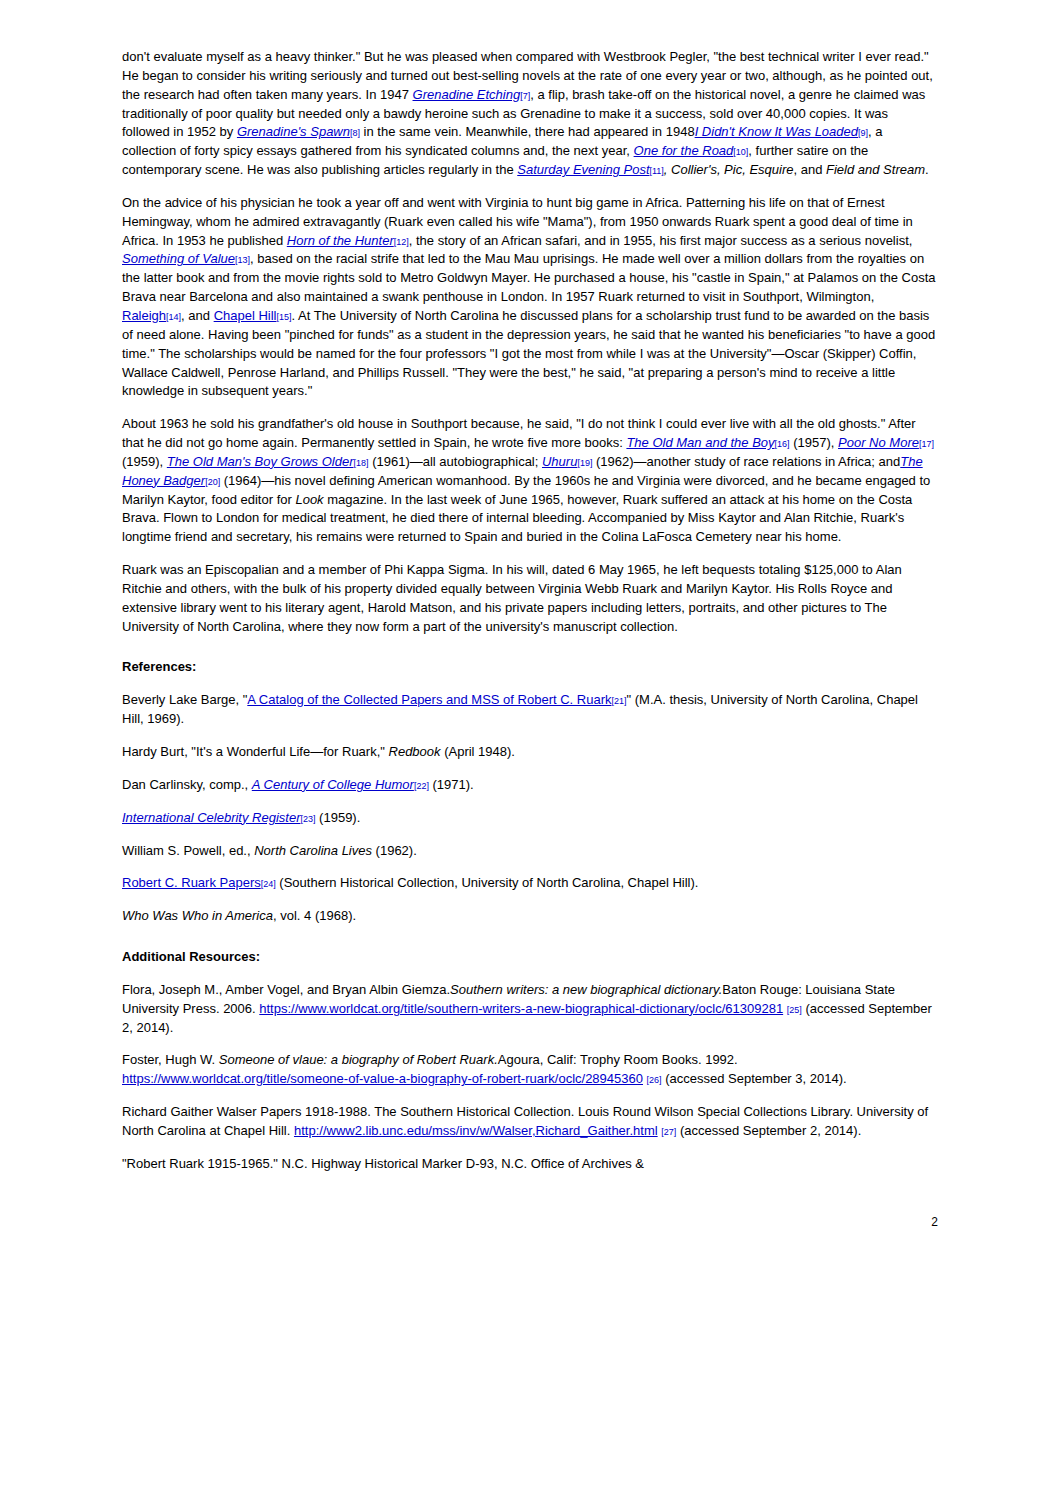don't evaluate myself as a heavy thinker." But he was pleased when compared with Westbrook Pegler, "the best technical writer I ever read." He began to consider his writing seriously and turned out best-selling novels at the rate of one every year or two, although, as he pointed out, the research had often taken many years. In 1947 Grenadine Etching[7], a flip, brash take-off on the historical novel, a genre he claimed was traditionally of poor quality but needed only a bawdy heroine such as Grenadine to make it a success, sold over 40,000 copies. It was followed in 1952 by Grenadine's Spawn[8] in the same vein. Meanwhile, there had appeared in 1948I Didn't Know It Was Loaded[9], a collection of forty spicy essays gathered from his syndicated columns and, the next year, One for the Road[10], further satire on the contemporary scene. He was also publishing articles regularly in the Saturday Evening Post[11], Collier's, Pic, Esquire, and Field and Stream.
On the advice of his physician he took a year off and went with Virginia to hunt big game in Africa. Patterning his life on that of Ernest Hemingway, whom he admired extravagantly (Ruark even called his wife "Mama"), from 1950 onwards Ruark spent a good deal of time in Africa. In 1953 he published Horn of the Hunter[12], the story of an African safari, and in 1955, his first major success as a serious novelist, Something of Value[13], based on the racial strife that led to the Mau Mau uprisings. He made well over a million dollars from the royalties on the latter book and from the movie rights sold to Metro Goldwyn Mayer. He purchased a house, his "castle in Spain," at Palamos on the Costa Brava near Barcelona and also maintained a swank penthouse in London. In 1957 Ruark returned to visit in Southport, Wilmington, Raleigh[14], and Chapel Hill[15]. At The University of North Carolina he discussed plans for a scholarship trust fund to be awarded on the basis of need alone. Having been "pinched for funds" as a student in the depression years, he said that he wanted his beneficiaries "to have a good time." The scholarships would be named for the four professors "I got the most from while I was at the University"—Oscar (Skipper) Coffin, Wallace Caldwell, Penrose Harland, and Phillips Russell. "They were the best," he said, "at preparing a person's mind to receive a little knowledge in subsequent years."
About 1963 he sold his grandfather's old house in Southport because, he said, "I do not think I could ever live with all the old ghosts." After that he did not go home again. Permanently settled in Spain, he wrote five more books: The Old Man and the Boy[16] (1957), Poor No More[17] (1959), The Old Man's Boy Grows Older[18] (1961)—all autobiographical; Uhuru[19] (1962)—another study of race relations in Africa; andThe Honey Badger[20] (1964)—his novel defining American womanhood. By the 1960s he and Virginia were divorced, and he became engaged to Marilyn Kaytor, food editor for Look magazine. In the last week of June 1965, however, Ruark suffered an attack at his home on the Costa Brava. Flown to London for medical treatment, he died there of internal bleeding. Accompanied by Miss Kaytor and Alan Ritchie, Ruark's longtime friend and secretary, his remains were returned to Spain and buried in the Colina LaFosca Cemetery near his home.
Ruark was an Episcopalian and a member of Phi Kappa Sigma. In his will, dated 6 May 1965, he left bequests totaling $125,000 to Alan Ritchie and others, with the bulk of his property divided equally between Virginia Webb Ruark and Marilyn Kaytor. His Rolls Royce and extensive library went to his literary agent, Harold Matson, and his private papers including letters, portraits, and other pictures to The University of North Carolina, where they now form a part of the university's manuscript collection.
References:
Beverly Lake Barge, "A Catalog of the Collected Papers and MSS of Robert C. Ruark[21]" (M.A. thesis, University of North Carolina, Chapel Hill, 1969).
Hardy Burt, "It's a Wonderful Life—for Ruark," Redbook (April 1948).
Dan Carlinsky, comp., A Century of College Humor[22] (1971).
International Celebrity Register[23] (1959).
William S. Powell, ed., North Carolina Lives (1962).
Robert C. Ruark Papers[24] (Southern Historical Collection, University of North Carolina, Chapel Hill).
Who Was Who in America, vol. 4 (1968).
Additional Resources:
Flora, Joseph M., Amber Vogel, and Bryan Albin Giemza.Southern writers: a new biographical dictionary. Baton Rouge: Louisiana State University Press. 2006. https://www.worldcat.org/title/southern-writers-a-new-biographical-dictionary/oclc/61309281 [25] (accessed September 2, 2014).
Foster, Hugh W. Someone of vlaue: a biography of Robert Ruark. Agoura, Calif: Trophy Room Books. 1992. https://www.worldcat.org/title/someone-of-value-a-biography-of-robert-ruark/oclc/28945360 [26] (accessed September 3, 2014).
Richard Gaither Walser Papers 1918-1988. The Southern Historical Collection. Louis Round Wilson Special Collections Library. University of North Carolina at Chapel Hill. http://www2.lib.unc.edu/mss/inv/w/Walser,Richard_Gaither.html [27] (accessed September 2, 2014).
"Robert Ruark 1915-1965." N.C. Highway Historical Marker D-93, N.C. Office of Archives &
2